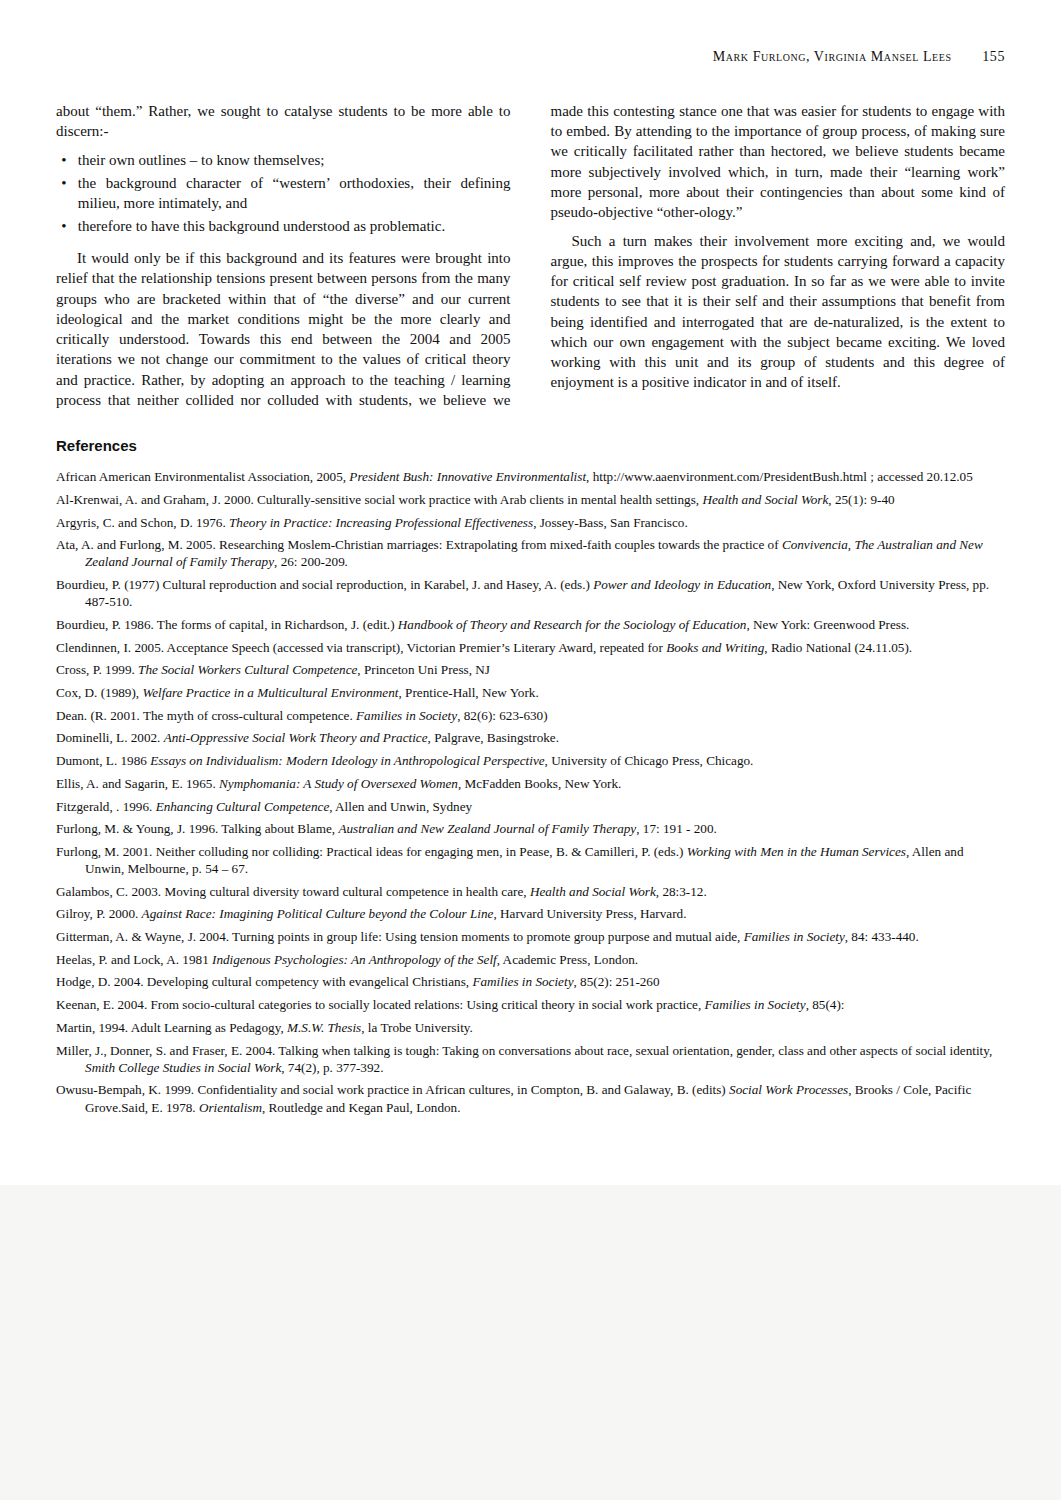Mark Furlong, Virginia Mansel Lees155
about “them.” Rather, we sought to catalyse students to be more able to discern:-
their own outlines – to know themselves;
the background character of “western’ orthodoxies, their defining milieu, more intimately, and
therefore to have this background understood as problematic.
It would only be if this background and its features were brought into relief that the relationship tensions present between persons from the many groups who are bracketed within that of “the diverse” and our current ideological and the market conditions might be the more clearly and critically understood. Towards this end between the 2004 and 2005 iterations we not change our commitment to the values of critical theory and practice. Rather, by adopting an approach to the teaching / learning process that neither collided nor colluded with students, we believe we made this contesting stance one that was easier for students to engage with to embed. By attending to the importance of group process, of making sure we critically facilitated rather than hectored, we believe students became more subjectively involved which, in turn, made their “learning work” more personal, more about their contingencies than about some kind of pseudo-objective “other-ology.”
Such a turn makes their involvement more exciting and, we would argue, this improves the prospects for students carrying forward a capacity for critical self review post graduation. In so far as we were able to invite students to see that it is their self and their assumptions that benefit from being identified and interrogated that are de-naturalized, is the extent to which our own engagement with the subject became exciting. We loved working with this unit and its group of students and this degree of enjoyment is a positive indicator in and of itself.
References
African American Environmentalist Association, 2005, President Bush: Innovative Environmentalist, http://www.aaenvironment.com/PresidentBush.html ; accessed 20.12.05
Al-Krenwai, A. and Graham, J. 2000. Culturally-sensitive social work practice with Arab clients in mental health settings, Health and Social Work, 25(1): 9-40
Argyris, C. and Schon, D. 1976. Theory in Practice: Increasing Professional Effectiveness, Jossey-Bass, San Francisco.
Ata, A. and Furlong, M. 2005. Researching Moslem-Christian marriages: Extrapolating from mixed-faith couples towards the practice of Convivencia, The Australian and New Zealand Journal of Family Therapy, 26: 200-209.
Bourdieu, P. (1977) Cultural reproduction and social reproduction, in Karabel, J. and Hasey, A. (eds.) Power and Ideology in Education, New York, Oxford University Press, pp. 487-510.
Bourdieu, P. 1986. The forms of capital, in Richardson, J. (edit.) Handbook of Theory and Research for the Sociology of Education, New York: Greenwood Press.
Clendinnen, I. 2005. Acceptance Speech (accessed via transcript), Victorian Premier’s Literary Award, repeated for Books and Writing, Radio National (24.11.05).
Cross, P. 1999. The Social Workers Cultural Competence, Princeton Uni Press, NJ
Cox, D. (1989), Welfare Practice in a Multicultural Environment, Prentice-Hall, New York.
Dean. (R. 2001. The myth of cross-cultural competence. Families in Society, 82(6): 623-630)
Dominelli, L. 2002. Anti-Oppressive Social Work Theory and Practice, Palgrave, Basingstroke.
Dumont, L. 1986 Essays on Individualism: Modern Ideology in Anthropological Perspective, University of Chicago Press, Chicago.
Ellis, A. and Sagarin, E. 1965. Nymphomania: A Study of Oversexed Women, McFadden Books, New York.
Fitzgerald, . 1996. Enhancing Cultural Competence, Allen and Unwin, Sydney
Furlong, M. & Young, J. 1996. Talking about Blame, Australian and New Zealand Journal of Family Therapy, 17: 191 - 200.
Furlong, M. 2001. Neither colluding nor colliding: Practical ideas for engaging men, in Pease, B. & Camilleri, P. (eds.) Working with Men in the Human Services, Allen and Unwin, Melbourne, p. 54 – 67.
Galambos, C. 2003. Moving cultural diversity toward cultural competence in health care, Health and Social Work, 28:3-12.
Gilroy, P. 2000. Against Race: Imagining Political Culture beyond the Colour Line, Harvard University Press, Harvard.
Gitterman, A. & Wayne, J. 2004. Turning points in group life: Using tension moments to promote group purpose and mutual aide, Families in Society, 84: 433-440.
Heelas, P. and Lock, A. 1981 Indigenous Psychologies: An Anthropology of the Self, Academic Press, London.
Hodge, D. 2004. Developing cultural competency with evangelical Christians, Families in Society, 85(2): 251-260
Keenan, E. 2004. From socio-cultural categories to socially located relations: Using critical theory in social work practice, Families in Society, 85(4):
Martin, 1994. Adult Learning as Pedagogy, M.S.W. Thesis, la Trobe University.
Miller, J., Donner, S. and Fraser, E. 2004. Talking when talking is tough: Taking on conversations about race, sexual orientation, gender, class and other aspects of social identity, Smith College Studies in Social Work, 74(2), p. 377-392.
Owusu-Bempah, K. 1999. Confidentiality and social work practice in African cultures, in Compton, B. and Galaway, B. (edits) Social Work Processes, Brooks / Cole, Pacific Grove.Said, E. 1978. Orientalism, Routledge and Kegan Paul, London.